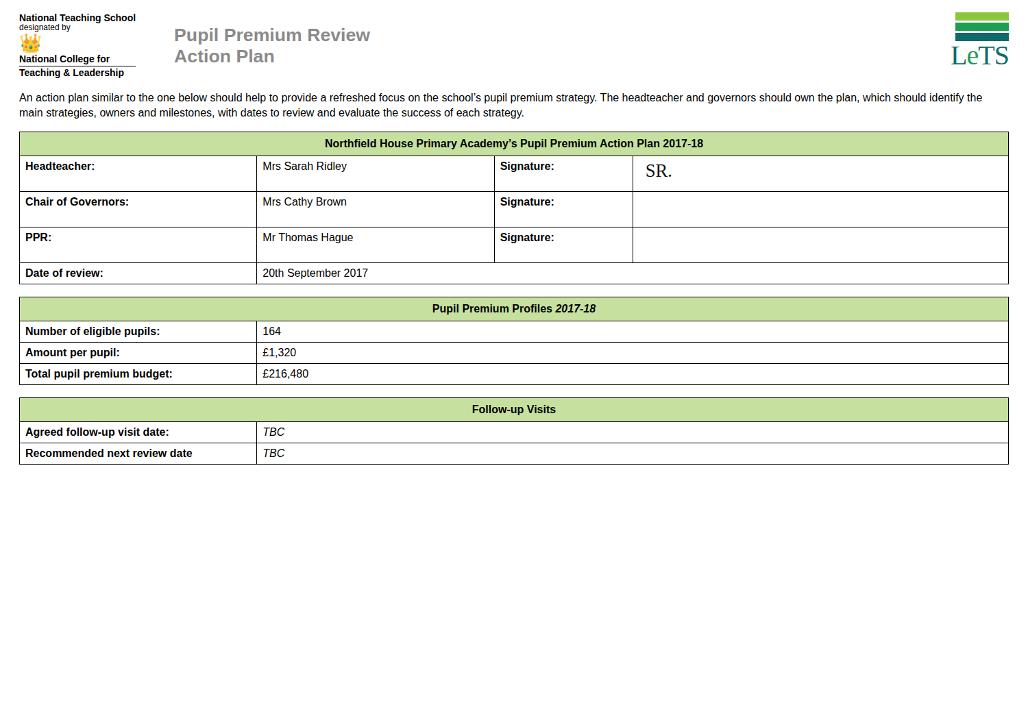National Teaching School
designated by
👑
National College for
Teaching & Leadership
Pupil Premium Review
Action Plan
Le TS
An action plan similar to the one below should help to provide a refreshed focus on the school’s pupil premium strategy. The headteacher and governors should own the plan, which should identify the main strategies, owners and milestones, with dates to review and evaluate the success of each strategy.
| Northfield House Primary Academy’s Pupil Premium Action Plan 2017-18 |
| Headteacher: | Mrs Sarah Ridley | Signature: | SR. |
| Chair of Governors: | Mrs Cathy Brown | Signature: | |
| PPR: | Mr Thomas Hague | Signature: | |
| Date of review: | 20th September 2017 |
| Pupil Premium Profiles 2017-18 |
| Number of eligible pupils: | 164 |
| Amount per pupil: | £1,320 |
| Total pupil premium budget: | £216,480 |
| Follow-up Visits |
| Agreed follow-up visit date: | TBC |
| Recommended next review date | TBC |